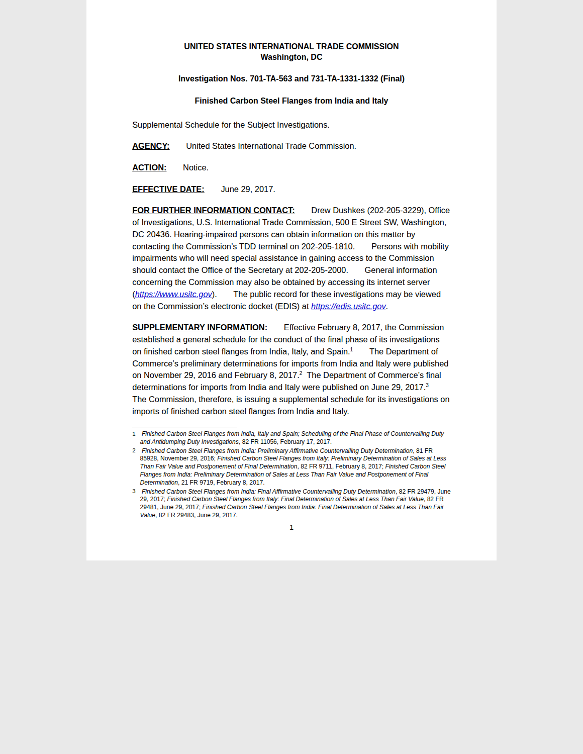UNITED STATES INTERNATIONAL TRADE COMMISSION
Washington, DC
Investigation Nos. 701-TA-563 and 731-TA-1331-1332 (Final)
Finished Carbon Steel Flanges from India and Italy
Supplemental Schedule for the Subject Investigations.
AGENCY: United States International Trade Commission.
ACTION: Notice.
EFFECTIVE DATE: June 29, 2017.
FOR FURTHER INFORMATION CONTACT: Drew Dushkes (202-205-3229), Office of Investigations, U.S. International Trade Commission, 500 E Street SW, Washington, DC 20436. Hearing-impaired persons can obtain information on this matter by contacting the Commission’s TDD terminal on 202-205-1810. Persons with mobility impairments who will need special assistance in gaining access to the Commission should contact the Office of the Secretary at 202-205-2000. General information concerning the Commission may also be obtained by accessing its internet server (https://www.usitc.gov). The public record for these investigations may be viewed on the Commission’s electronic docket (EDIS) at https://edis.usitc.gov.
SUPPLEMENTARY INFORMATION: Effective February 8, 2017, the Commission established a general schedule for the conduct of the final phase of its investigations on finished carbon steel flanges from India, Italy, and Spain.1 The Department of Commerce’s preliminary determinations for imports from India and Italy were published on November 29, 2016 and February 8, 2017.2 The Department of Commerce’s final determinations for imports from India and Italy were published on June 29, 2017.3 The Commission, therefore, is issuing a supplemental schedule for its investigations on imports of finished carbon steel flanges from India and Italy.
1 Finished Carbon Steel Flanges from India, Italy and Spain; Scheduling of the Final Phase of Countervailing Duty and Antidumping Duty Investigations, 82 FR 11056, February 17, 2017.
2 Finished Carbon Steel Flanges from India: Preliminary Affirmative Countervailing Duty Determination, 81 FR 85928, November 29, 2016; Finished Carbon Steel Flanges from Italy: Preliminary Determination of Sales at Less Than Fair Value and Postponement of Final Determination, 82 FR 9711, February 8, 2017; Finished Carbon Steel Flanges from India: Preliminary Determination of Sales at Less Than Fair Value and Postponement of Final Determination, 21 FR 9719, February 8, 2017.
3 Finished Carbon Steel Flanges from India: Final Affirmative Countervailing Duty Determination, 82 FR 29479, June 29, 2017; Finished Carbon Steel Flanges from Italy: Final Determination of Sales at Less Than Fair Value, 82 FR 29481, June 29, 2017; Finished Carbon Steel Flanges from India: Final Determination of Sales at Less Than Fair Value, 82 FR 29483, June 29, 2017.
1